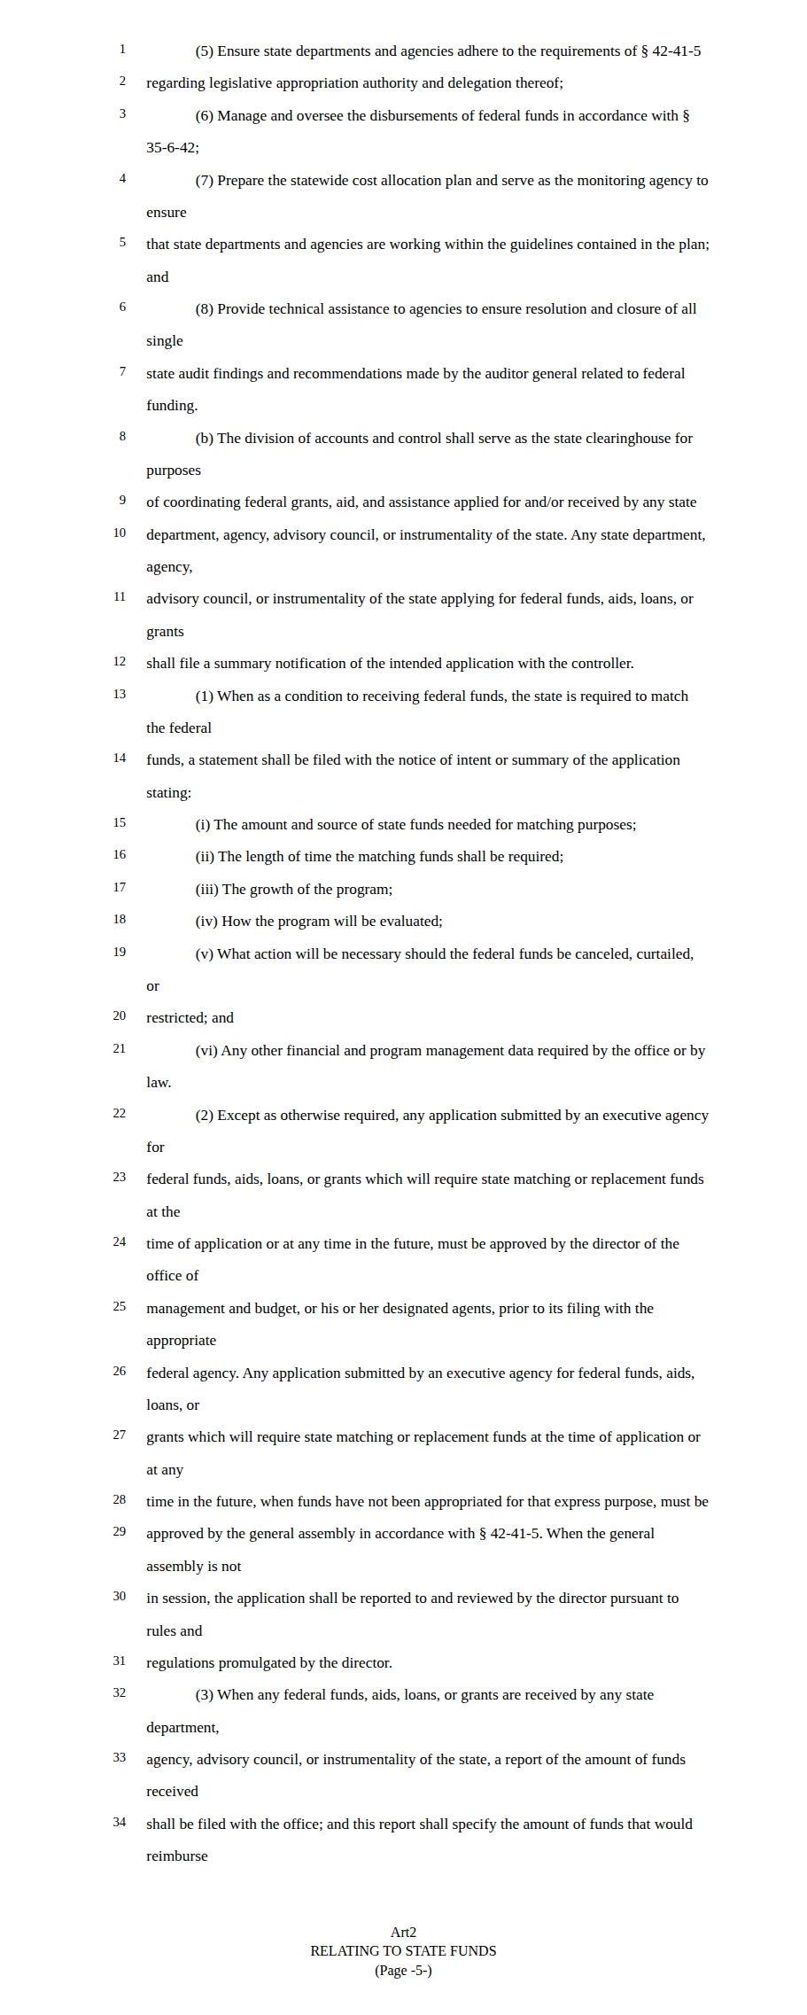(5) Ensure state departments and agencies adhere to the requirements of § 42-41-5
regarding legislative appropriation authority and delegation thereof;
(6) Manage and oversee the disbursements of federal funds in accordance with § 35-6-42;
(7) Prepare the statewide cost allocation plan and serve as the monitoring agency to ensure
that state departments and agencies are working within the guidelines contained in the plan; and
(8) Provide technical assistance to agencies to ensure resolution and closure of all single
state audit findings and recommendations made by the auditor general related to federal funding.
(b) The division of accounts and control shall serve as the state clearinghouse for purposes
of coordinating federal grants, aid, and assistance applied for and/or received by any state
department, agency, advisory council, or instrumentality of the state. Any state department, agency,
advisory council, or instrumentality of the state applying for federal funds, aids, loans, or grants
shall file a summary notification of the intended application with the controller.
(1) When as a condition to receiving federal funds, the state is required to match the federal
funds, a statement shall be filed with the notice of intent or summary of the application stating:
(i) The amount and source of state funds needed for matching purposes;
(ii) The length of time the matching funds shall be required;
(iii) The growth of the program;
(iv) How the program will be evaluated;
(v) What action will be necessary should the federal funds be canceled, curtailed, or
restricted; and
(vi) Any other financial and program management data required by the office or by law.
(2) Except as otherwise required, any application submitted by an executive agency for
federal funds, aids, loans, or grants which will require state matching or replacement funds at the
time of application or at any time in the future, must be approved by the director of the office of
management and budget, or his or her designated agents, prior to its filing with the appropriate
federal agency. Any application submitted by an executive agency for federal funds, aids, loans, or
grants which will require state matching or replacement funds at the time of application or at any
time in the future, when funds have not been appropriated for that express purpose, must be
approved by the general assembly in accordance with § 42-41-5. When the general assembly is not
in session, the application shall be reported to and reviewed by the director pursuant to rules and
regulations promulgated by the director.
(3) When any federal funds, aids, loans, or grants are received by any state department,
agency, advisory council, or instrumentality of the state, a report of the amount of funds received
shall be filed with the office; and this report shall specify the amount of funds that would reimburse
Art2
RELATING TO STATE FUNDS
(Page -5-)